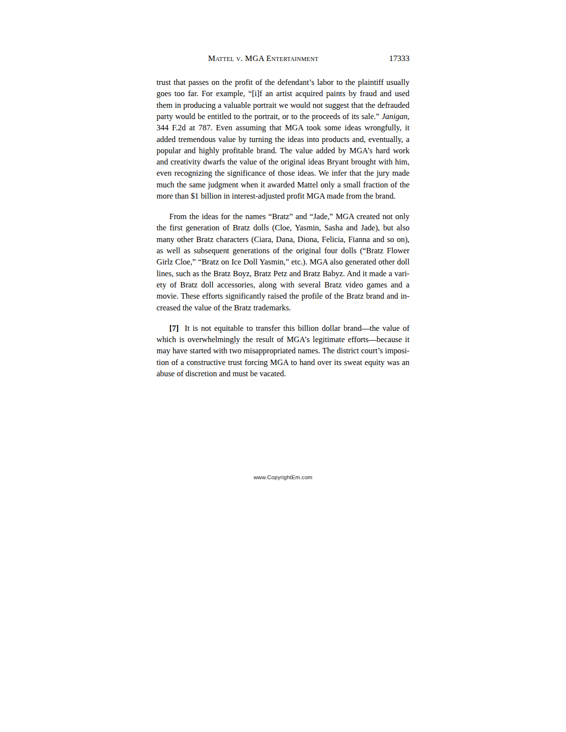Mattel v. MGA Entertainment 17333
trust that passes on the profit of the defendant’s labor to the plaintiff usually goes too far. For example, “[i]f an artist acquired paints by fraud and used them in producing a valuable portrait we would not suggest that the defrauded party would be entitled to the portrait, or to the proceeds of its sale.” Janigan, 344 F.2d at 787. Even assuming that MGA took some ideas wrongfully, it added tremendous value by turning the ideas into products and, eventually, a popular and highly profitable brand. The value added by MGA’s hard work and creativity dwarfs the value of the original ideas Bryant brought with him, even recognizing the significance of those ideas. We infer that the jury made much the same judgment when it awarded Mattel only a small fraction of the more than $1 billion in interest-adjusted profit MGA made from the brand.
From the ideas for the names “Bratz” and “Jade,” MGA created not only the first generation of Bratz dolls (Cloe, Yasmin, Sasha and Jade), but also many other Bratz characters (Ciara, Dana, Diona, Felicia, Fianna and so on), as well as subsequent generations of the original four dolls (“Bratz Flower Girlz Cloe,” “Bratz on Ice Doll Yasmin,” etc.). MGA also generated other doll lines, such as the Bratz Boyz, Bratz Petz and Bratz Babyz. And it made a variety of Bratz doll accessories, along with several Bratz video games and a movie. These efforts significantly raised the profile of the Bratz brand and increased the value of the Bratz trademarks.
[7] It is not equitable to transfer this billion dollar brand—the value of which is overwhelmingly the result of MGA’s legitimate efforts—because it may have started with two misappropriated names. The district court’s imposition of a constructive trust forcing MGA to hand over its sweat equity was an abuse of discretion and must be vacated.
www.CopyrightEm.com